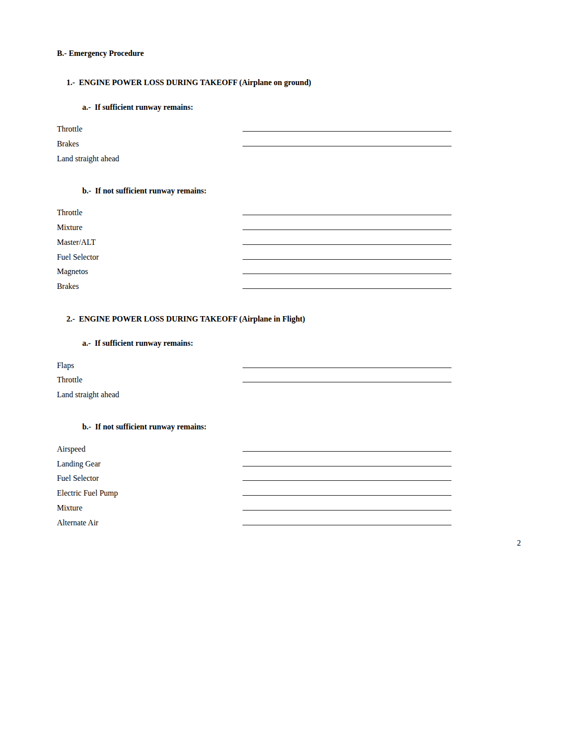B.- Emergency Procedure
1.- ENGINE POWER LOSS DURING TAKEOFF (Airplane on ground)
a.- If sufficient runway remains:
| Throttle | | |
| Brakes | | |
| Land straight ahead | | |
b.- If not sufficient runway remains:
| Throttle | | |
| Mixture | | |
| Master/ALT | | |
| Fuel Selector | | |
| Magnetos | | |
| Brakes | | |
2.- ENGINE POWER LOSS DURING TAKEOFF (Airplane in Flight)
a.- If sufficient runway remains:
| Flaps | | |
| Throttle | | |
| Land straight ahead | | |
b.- If not sufficient runway remains:
| Airspeed | | |
| Landing Gear | | |
| Fuel Selector | | |
| Electric Fuel Pump | | |
| Mixture | | |
| Alternate Air | | |
2